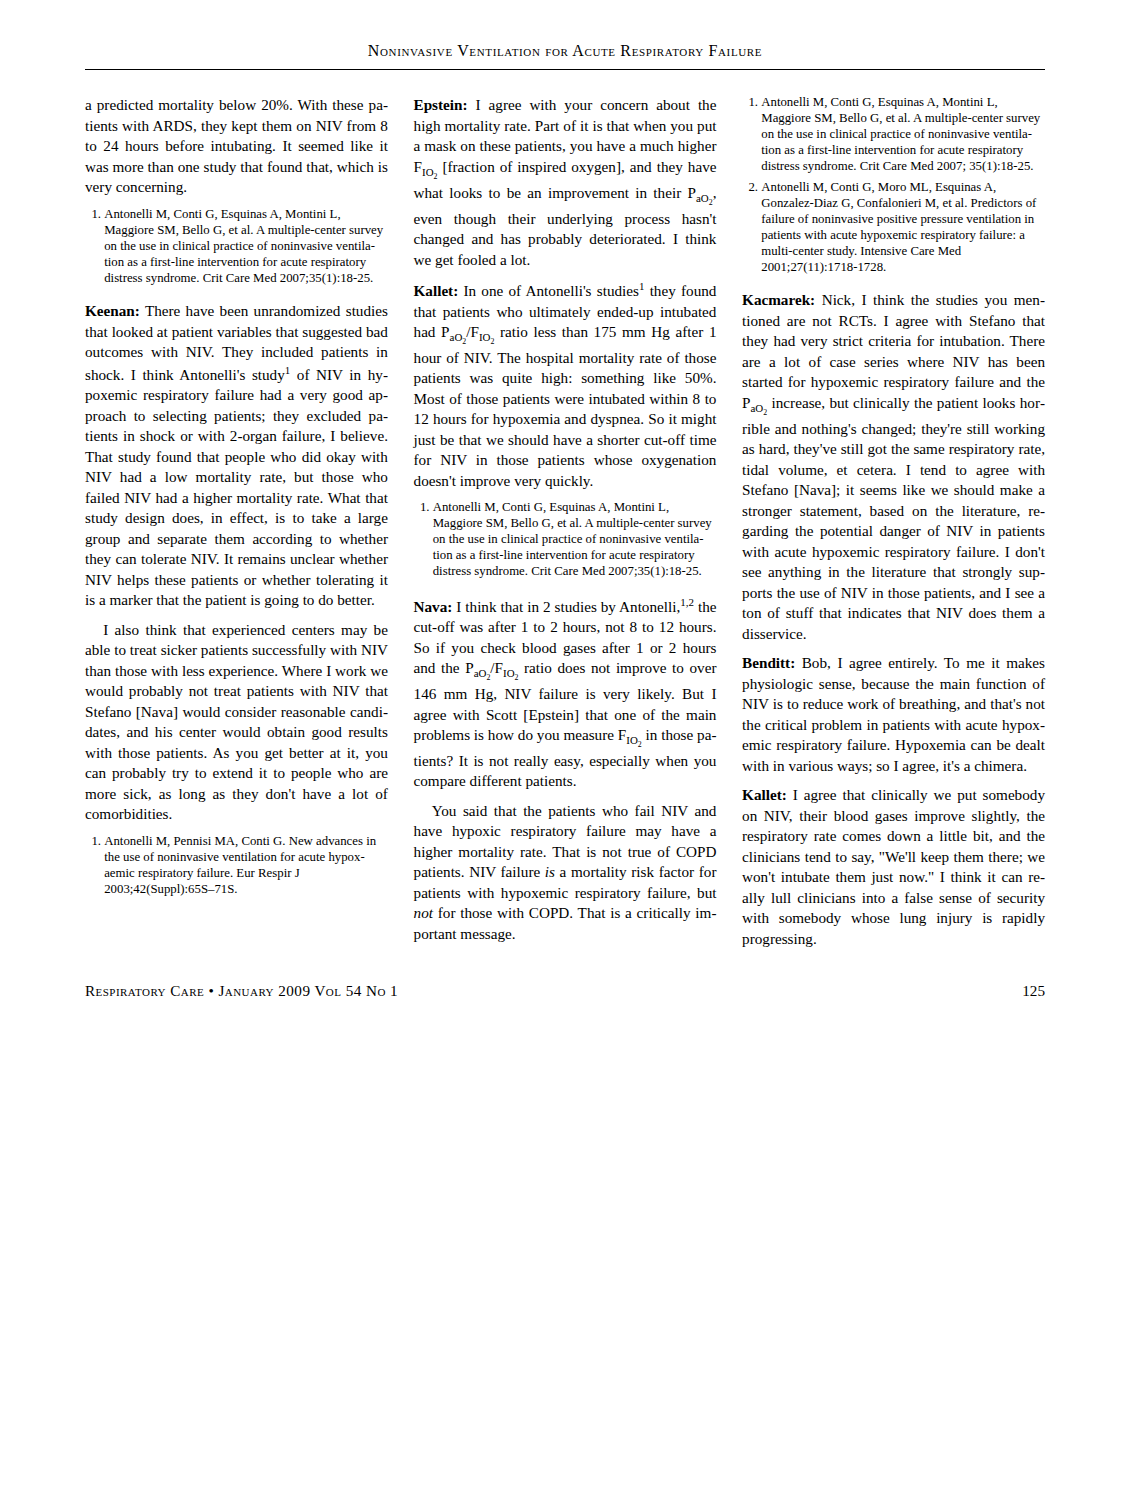Noninvasive Ventilation for Acute Respiratory Failure
a predicted mortality below 20%. With these patients with ARDS, they kept them on NIV from 8 to 24 hours before intubating. It seemed like it was more than one study that found that, which is very concerning.
Antonelli M, Conti G, Esquinas A, Montini L, Maggiore SM, Bello G, et al. A multiple-center survey on the use in clinical practice of noninvasive ventilation as a first-line intervention for acute respiratory distress syndrome. Crit Care Med 2007;35(1):18-25.
Keenan: There have been unrandomized studies that looked at patient variables that suggested bad outcomes with NIV. They included patients in shock. I think Antonelli's study1 of NIV in hypoxemic respiratory failure had a very good approach to selecting patients; they excluded patients in shock or with 2-organ failure, I believe. That study found that people who did okay with NIV had a low mortality rate, but those who failed NIV had a higher mortality rate. What that study design does, in effect, is to take a large group and separate them according to whether they can tolerate NIV. It remains unclear whether NIV helps these patients or whether tolerating it is a marker that the patient is going to do better.
I also think that experienced centers may be able to treat sicker patients successfully with NIV than those with less experience. Where I work we would probably not treat patients with NIV that Stefano [Nava] would consider reasonable candidates, and his center would obtain good results with those patients. As you get better at it, you can probably try to extend it to people who are more sick, as long as they don't have a lot of comorbidities.
Antonelli M, Pennisi MA, Conti G. New advances in the use of noninvasive ventilation for acute hypoxaemic respiratory failure. Eur Respir J 2003;42(Suppl):65S–71S.
Epstein: I agree with your concern about the high mortality rate. Part of it is that when you put a mask on these patients, you have a much higher FIO2 [fraction of inspired oxygen], and they have what looks to be an improvement in their PaO2, even though their underlying process hasn't changed and has probably deteriorated. I think we get fooled a lot.
Kallet: In one of Antonelli's studies1 they found that patients who ultimately ended-up intubated had PaO2/FIO2 ratio less than 175 mm Hg after 1 hour of NIV. The hospital mortality rate of those patients was quite high: something like 50%. Most of those patients were intubated within 8 to 12 hours for hypoxemia and dyspnea. So it might just be that we should have a shorter cut-off time for NIV in those patients whose oxygenation doesn't improve very quickly.
Antonelli M, Conti G, Esquinas A, Montini L, Maggiore SM, Bello G, et al. A multiple-center survey on the use in clinical practice of noninvasive ventilation as a first-line intervention for acute respiratory distress syndrome. Crit Care Med 2007;35(1):18-25.
Nava: I think that in 2 studies by Antonelli,1,2 the cut-off was after 1 to 2 hours, not 8 to 12 hours. So if you check blood gases after 1 or 2 hours and the PaO2/FIO2 ratio does not improve to over 146 mm Hg, NIV failure is very likely. But I agree with Scott [Epstein] that one of the main problems is how do you measure FIO2 in those patients? It is not really easy, especially when you compare different patients.
You said that the patients who fail NIV and have hypoxic respiratory failure may have a higher mortality rate. That is not true of COPD patients. NIV failure is a mortality risk factor for patients with hypoxemic respiratory failure, but not for those with COPD. That is a critically important message.
Antonelli M, Conti G, Esquinas A, Montini L, Maggiore SM, Bello G, et al. A multiple-center survey on the use in clinical practice of noninvasive ventilation as a first-line intervention for acute respiratory distress syndrome. Crit Care Med 2007; 35(1):18-25.
Antonelli M, Conti G, Moro ML, Esquinas A, Gonzalez-Diaz G, Confalonieri M, et al. Predictors of failure of noninvasive positive pressure ventilation in patients with acute hypoxemic respiratory failure: a multi-center study. Intensive Care Med 2001;27(11):1718-1728.
Kacmarek: Nick, I think the studies you mentioned are not RCTs. I agree with Stefano that they had very strict criteria for intubation. There are a lot of case series where NIV has been started for hypoxemic respiratory failure and the PaO2 increase, but clinically the patient looks horrible and nothing's changed; they're still working as hard, they've still got the same respiratory rate, tidal volume, et cetera. I tend to agree with Stefano [Nava]; it seems like we should make a stronger statement, based on the literature, regarding the potential danger of NIV in patients with acute hypoxemic respiratory failure. I don't see anything in the literature that strongly supports the use of NIV in those patients, and I see a ton of stuff that indicates that NIV does them a disservice.
Benditt: Bob, I agree entirely. To me it makes physiologic sense, because the main function of NIV is to reduce work of breathing, and that's not the critical problem in patients with acute hypoxemic respiratory failure. Hypoxemia can be dealt with in various ways; so I agree, it's a chimera.
Kallet: I agree that clinically we put somebody on NIV, their blood gases improve slightly, the respiratory rate comes down a little bit, and the clinicians tend to say, "We'll keep them there; we won't intubate them just now." I think it can really lull clinicians into a false sense of security with somebody whose lung injury is rapidly progressing.
Respiratory Care • January 2009 Vol 54 No 1
125